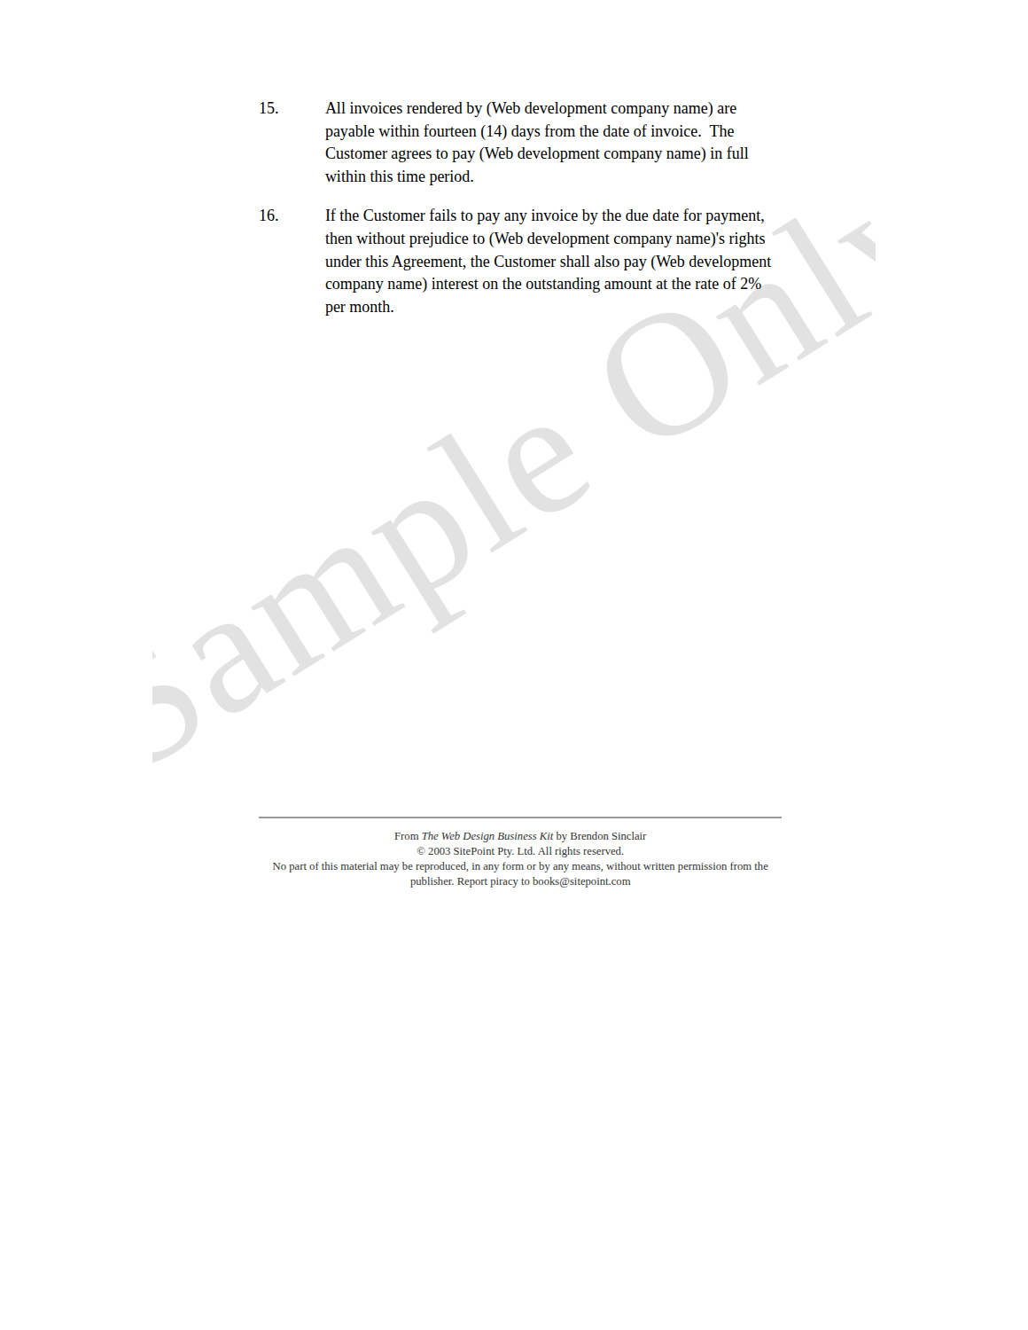Sample Only
15. All invoices rendered by (Web development company name) are payable within fourteen (14) days from the date of invoice. The Customer agrees to pay (Web development company name) in full within this time period.
16. If the Customer fails to pay any invoice by the due date for payment, then without prejudice to (Web development company name)'s rights under this Agreement, the Customer shall also pay (Web development company name) interest on the outstanding amount at the rate of 2% per month.
From The Web Design Business Kit by Brendon Sinclair
© 2003 SitePoint Pty. Ltd. All rights reserved.
No part of this material may be reproduced, in any form or by any means, without written permission from the publisher. Report piracy to books@sitepoint.com